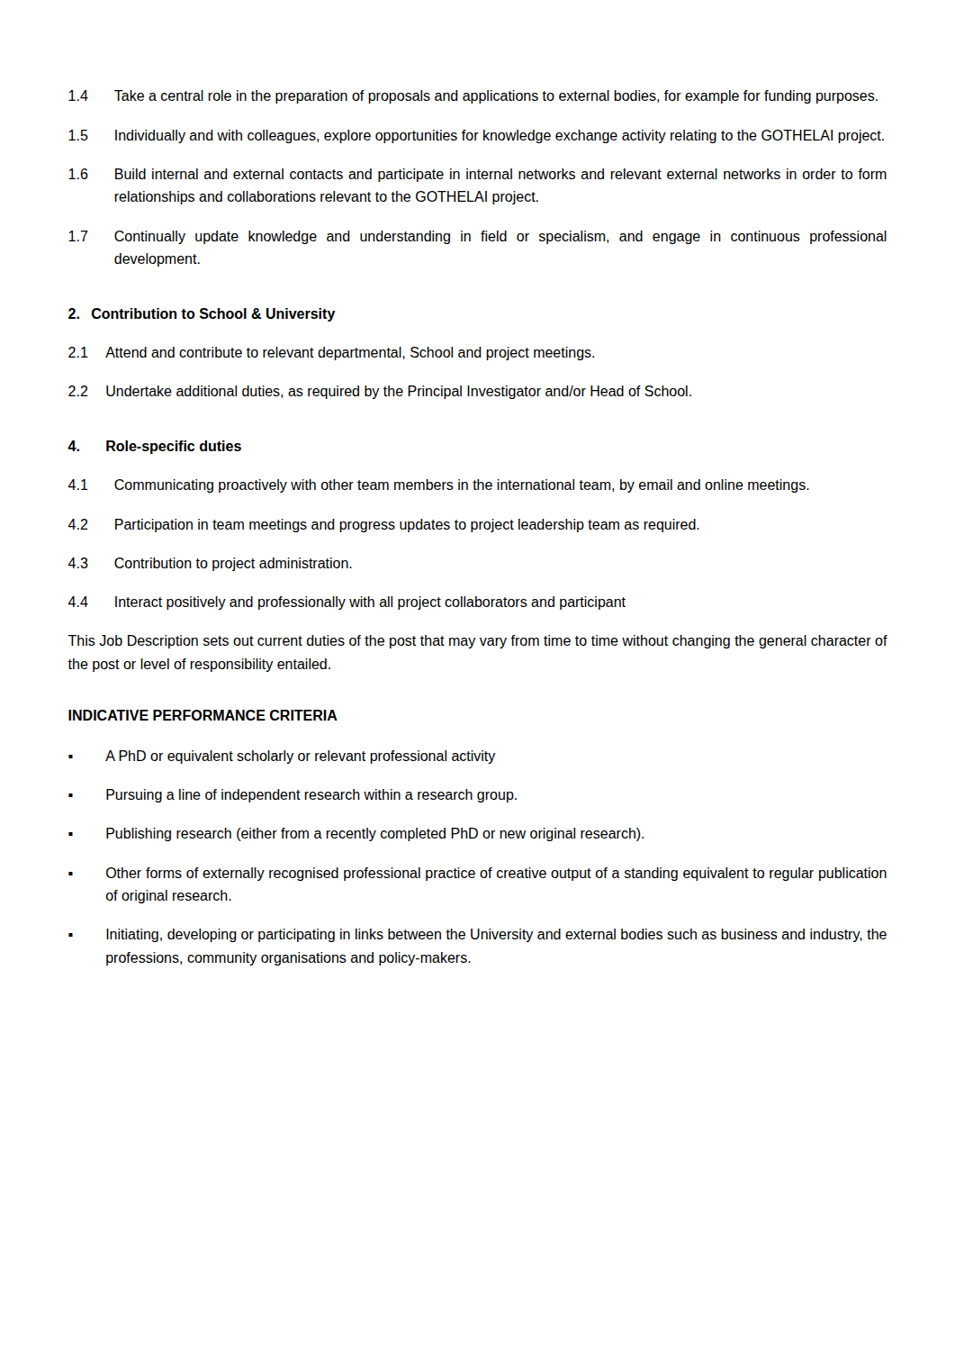1.4
Take a central role in the preparation of proposals and applications to external bodies, for example for funding purposes.
1.5
Individually and with colleagues, explore opportunities for knowledge exchange activity relating to the GOTHELAI project.
1.6
Build internal and external contacts and participate in internal networks and relevant external networks in order to form relationships and collaborations relevant to the GOTHELAI project.
1.7
Continually update knowledge and understanding in field or specialism, and engage in continuous professional development.
2. Contribution to School & University
2.1
Attend and contribute to relevant departmental, School and project meetings.
2.2
Undertake additional duties, as required by the Principal Investigator and/or Head of School.
4. Role-specific duties
4.1
Communicating proactively with other team members in the international team, by email and online meetings.
4.2
Participation in team meetings and progress updates to project leadership team as required.
4.3
Contribution to project administration.
4.4
Interact positively and professionally with all project collaborators and participant
This Job Description sets out current duties of the post that may vary from time to time without changing the general character of the post or level of responsibility entailed.
INDICATIVE PERFORMANCE CRITERIA
▪A PhD or equivalent scholarly or relevant professional activity
▪Pursuing a line of independent research within a research group.
▪Publishing research (either from a recently completed PhD or new original research).
▪Other forms of externally recognised professional practice of creative output of a standing equivalent to regular publication of original research.
▪Initiating, developing or participating in links between the University and external bodies such as business and industry, the professions, community organisations and policy-makers.